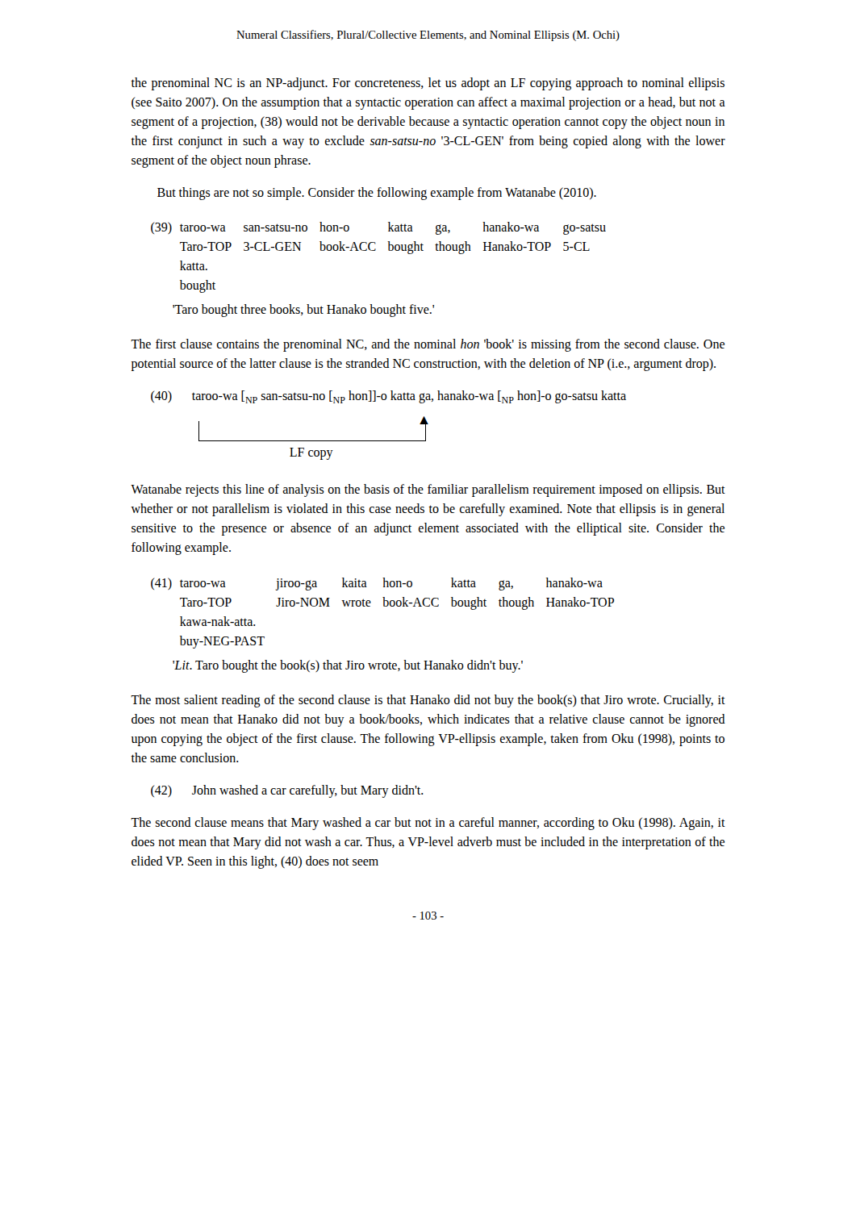Numeral Classifiers, Plural/Collective Elements, and Nominal Ellipsis (M. Ochi)
the prenominal NC is an NP-adjunct. For concreteness, let us adopt an LF copying approach to nominal ellipsis (see Saito 2007). On the assumption that a syntactic operation can affect a maximal projection or a head, but not a segment of a projection, (38) would not be derivable because a syntactic operation cannot copy the object noun in the first conjunct in such a way to exclude san-satsu-no '3-CL-GEN' from being copied along with the lower segment of the object noun phrase.
But things are not so simple. Consider the following example from Watanabe (2010).
| (39) | taroo-wa | san-satsu-no | hon-o | katta | ga, | hanako-wa | go-satsu |
| | Taro-TOP | 3-CL-GEN | book-ACC | bought | though | Hanako-TOP | 5-CL |
| | katta. |
| | bought |
'Taro bought three books, but Hanako bought five.'
The first clause contains the prenominal NC, and the nominal hon 'book' is missing from the second clause. One potential source of the latter clause is the stranded NC construction, with the deletion of NP (i.e., argument drop).
(40) taroo-wa [NP san-satsu-no [NP hon]]-o katta ga, hanako-wa [NP hon]-o go-satsu katta
▲
LF copy
Watanabe rejects this line of analysis on the basis of the familiar parallelism requirement imposed on ellipsis. But whether or not parallelism is violated in this case needs to be carefully examined. Note that ellipsis is in general sensitive to the presence or absence of an adjunct element associated with the elliptical site. Consider the following example.
| (41) | taroo-wa | jiroo-ga | kaita | hon-o | katta | ga, | hanako-wa |
| | Taro-TOP | Jiro-NOM | wrote | book-ACC | bought | though | Hanako-TOP |
| | kawa-nak-atta. |
| | buy-NEG-PAST |
'Lit. Taro bought the book(s) that Jiro wrote, but Hanako didn't buy.'
The most salient reading of the second clause is that Hanako did not buy the book(s) that Jiro wrote. Crucially, it does not mean that Hanako did not buy a book/books, which indicates that a relative clause cannot be ignored upon copying the object of the first clause. The following VP-ellipsis example, taken from Oku (1998), points to the same conclusion.
(42) John washed a car carefully, but Mary didn't.
The second clause means that Mary washed a car but not in a careful manner, according to Oku (1998). Again, it does not mean that Mary did not wash a car. Thus, a VP-level adverb must be included in the interpretation of the elided VP. Seen in this light, (40) does not seem
- 103 -